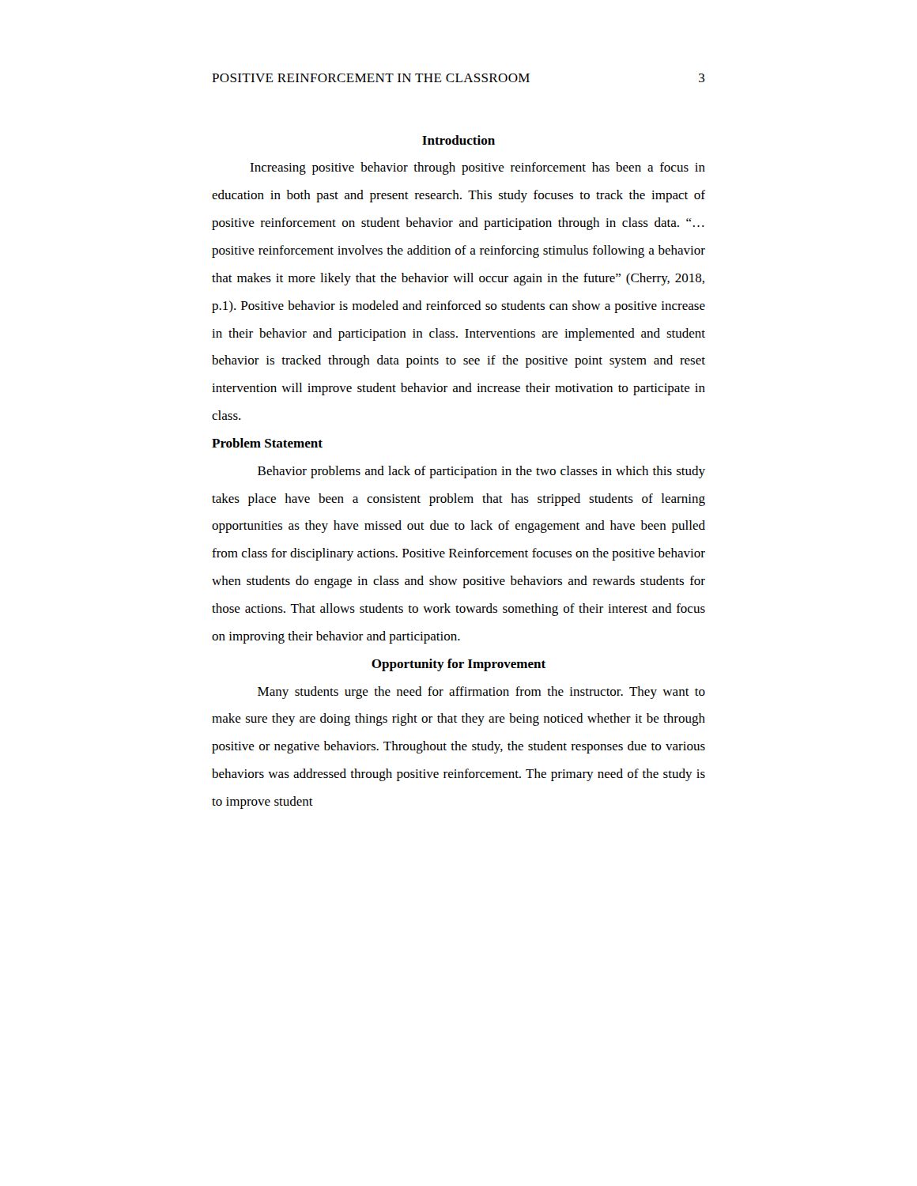Positive Reinforcement in the Classroom 3
Introduction
Increasing positive behavior through positive reinforcement has been a focus in education in both past and present research. This study focuses to track the impact of positive reinforcement on student behavior and participation through in class data. “…positive reinforcement involves the addition of a reinforcing stimulus following a behavior that makes it more likely that the behavior will occur again in the future” (Cherry, 2018, p.1). Positive behavior is modeled and reinforced so students can show a positive increase in their behavior and participation in class. Interventions are implemented and student behavior is tracked through data points to see if the positive point system and reset intervention will improve student behavior and increase their motivation to participate in class.
Problem Statement
Behavior problems and lack of participation in the two classes in which this study takes place have been a consistent problem that has stripped students of learning opportunities as they have missed out due to lack of engagement and have been pulled from class for disciplinary actions. Positive Reinforcement focuses on the positive behavior when students do engage in class and show positive behaviors and rewards students for those actions. That allows students to work towards something of their interest and focus on improving their behavior and participation.
Opportunity for Improvement
Many students urge the need for affirmation from the instructor. They want to make sure they are doing things right or that they are being noticed whether it be through positive or negative behaviors. Throughout the study, the student responses due to various behaviors was addressed through positive reinforcement. The primary need of the study is to improve student